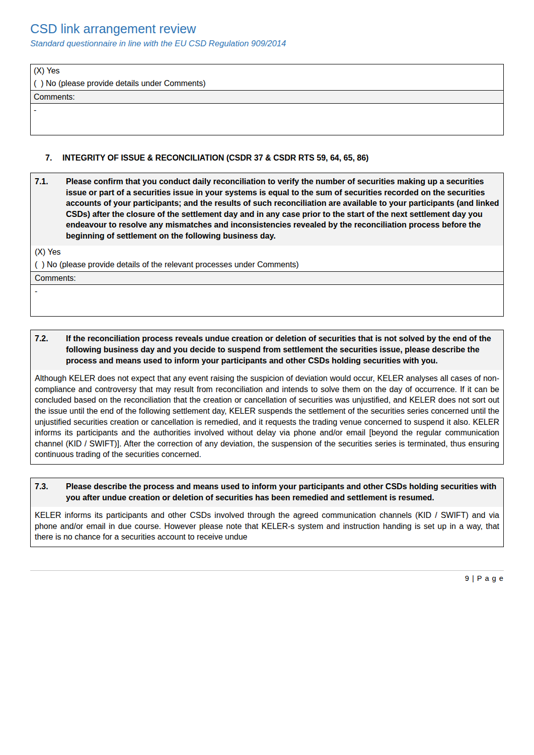CSD link arrangement review
Standard questionnaire in line with the EU CSD Regulation 909/2014
(X) Yes
( ) No (please provide details under Comments)
Comments:
-
7. INTEGRITY OF ISSUE & RECONCILIATION (CSDR 37 & CSDR RTS 59, 64, 65, 86)
7.1. Please confirm that you conduct daily reconciliation to verify the number of securities making up a securities issue or part of a securities issue in your systems is equal to the sum of securities recorded on the securities accounts of your participants; and the results of such reconciliation are available to your participants (and linked CSDs) after the closure of the settlement day and in any case prior to the start of the next settlement day you endeavour to resolve any mismatches and inconsistencies revealed by the reconciliation process before the beginning of settlement on the following business day.
(X) Yes
( ) No (please provide details of the relevant processes under Comments)
Comments:
-
7.2. If the reconciliation process reveals undue creation or deletion of securities that is not solved by the end of the following business day and you decide to suspend from settlement the securities issue, please describe the process and means used to inform your participants and other CSDs holding securities with you.
Although KELER does not expect that any event raising the suspicion of deviation would occur, KELER analyses all cases of non-compliance and controversy that may result from reconciliation and intends to solve them on the day of occurrence. If it can be concluded based on the reconciliation that the creation or cancellation of securities was unjustified, and KELER does not sort out the issue until the end of the following settlement day, KELER suspends the settlement of the securities series concerned until the unjustified securities creation or cancellation is remedied, and it requests the trading venue concerned to suspend it also. KELER informs its participants and the authorities involved without delay via phone and/or email [beyond the regular communication channel (KID / SWIFT)]. After the correction of any deviation, the suspension of the securities series is terminated, thus ensuring continuous trading of the securities concerned.
7.3. Please describe the process and means used to inform your participants and other CSDs holding securities with you after undue creation or deletion of securities has been remedied and settlement is resumed.
KELER informs its participants and other CSDs involved through the agreed communication channels (KID / SWIFT) and via phone and/or email in due course. However please note that KELER-s system and instruction handing is set up in a way, that there is no chance for a securities account to receive undue
9 | P a g e